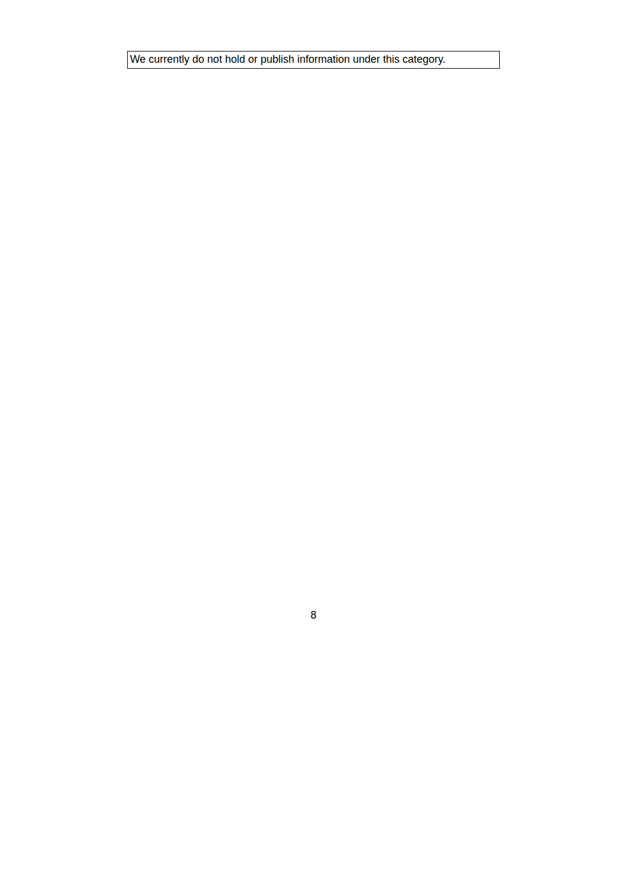We currently do not hold or publish information under this category.
8